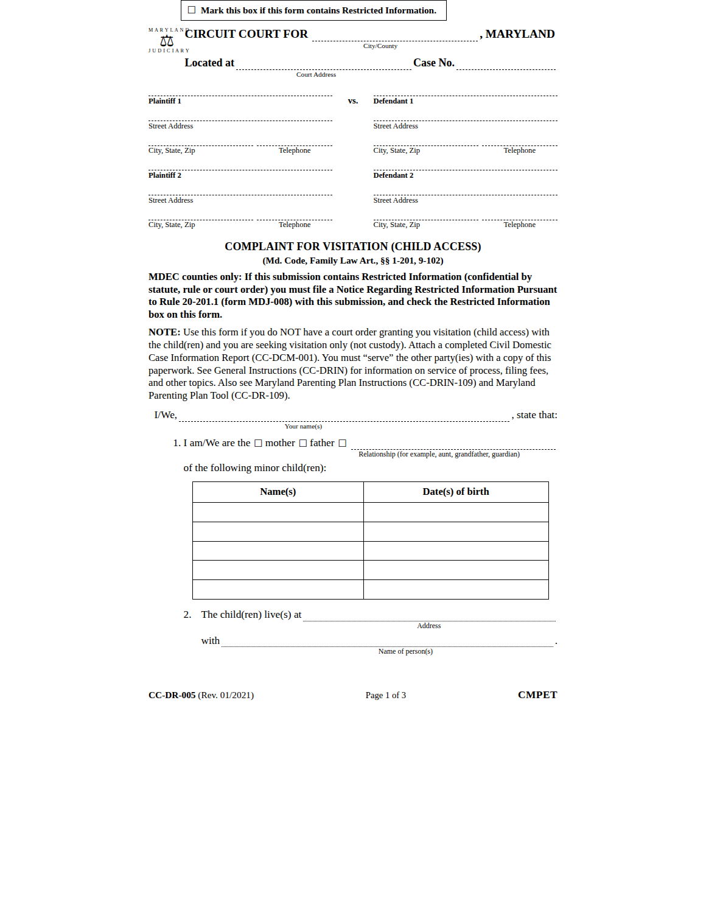☐ Mark this box if this form contains Restricted Information.
M A R Y L A N D
⚖
J U D I C I A R Y
CIRCUIT COURT FOR , MARYLAND
City/County
Located at Case No.
Court Address
| Plaintiff 1 | vs. | Defendant 1 |
| Street Address | | Street Address |
| City, State, Zip Telephone | | City, State, Zip Telephone |
| Plaintiff 2 | | Defendant 2 |
| Street Address | | Street Address |
| City, State, Zip Telephone | | City, State, Zip Telephone |
COMPLAINT FOR VISITATION (CHILD ACCESS)
(Md. Code, Family Law Art., §§ 1-201, 9-102)
MDEC counties only: If this submission contains Restricted Information (confidential by statute, rule or court order) you must file a Notice Regarding Restricted Information Pursuant to Rule 20-201.1 (form MDJ-008) with this submission, and check the Restricted Information box on this form.
NOTE: Use this form if you do NOT have a court order granting you visitation (child access) with the child(ren) and you are seeking visitation only (not custody). Attach a completed Civil Domestic Case Information Report (CC-DCM-001). You must “serve” the other party(ies) with a copy of this paperwork. See General Instructions (CC-DRIN) for information on service of process, filing fees, and other topics. Also see Maryland Parenting Plan Instructions (CC-DRIN-109) and Maryland Parenting Plan Tool (CC-DR-109).
I/We, , state that:
Your name(s)
I am/We are the ☐ mother ☐ father ☐
Relationship (for example, aunt, grandfather, guardian)
of the following minor child(ren):
| Name(s) | Date(s) of birth |
| --- | --- |
2. The child(ren) live(s) at
Address
with .
Name of person(s)
CC-DR-005 (Rev. 01/2021)
Page 1 of 3
CMPET